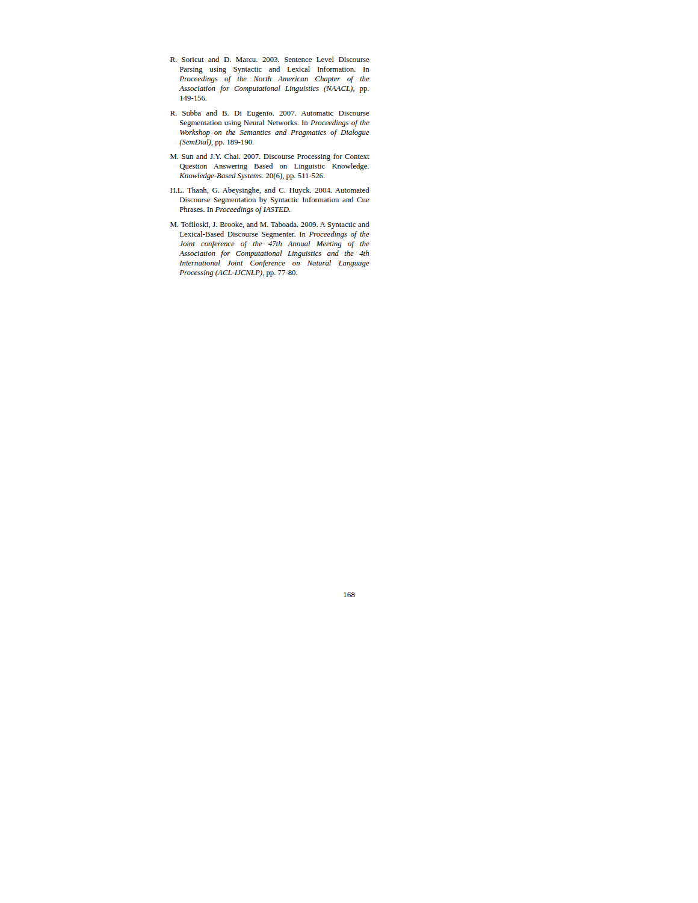R. Soricut and D. Marcu. 2003. Sentence Level Discourse Parsing using Syntactic and Lexical Information. In Proceedings of the North American Chapter of the Association for Computational Linguistics (NAACL), pp. 149-156.
R. Subba and B. Di Eugenio. 2007. Automatic Discourse Segmentation using Neural Networks. In Proceedings of the Workshop on the Semantics and Pragmatics of Dialogue (SemDial), pp. 189-190.
M. Sun and J.Y. Chai. 2007. Discourse Processing for Context Question Answering Based on Linguistic Knowledge. Knowledge-Based Systems. 20(6), pp. 511-526.
H.L. Thanh, G. Abeysinghe, and C. Huyck. 2004. Automated Discourse Segmentation by Syntactic Information and Cue Phrases. In Proceedings of IASTED.
M. Tofiloski, J. Brooke, and M. Taboada. 2009. A Syntactic and Lexical-Based Discourse Segmenter. In Proceedings of the Joint conference of the 47th Annual Meeting of the Association for Computational Linguistics and the 4th International Joint Conference on Natural Language Processing (ACL-IJCNLP), pp. 77-80.
168